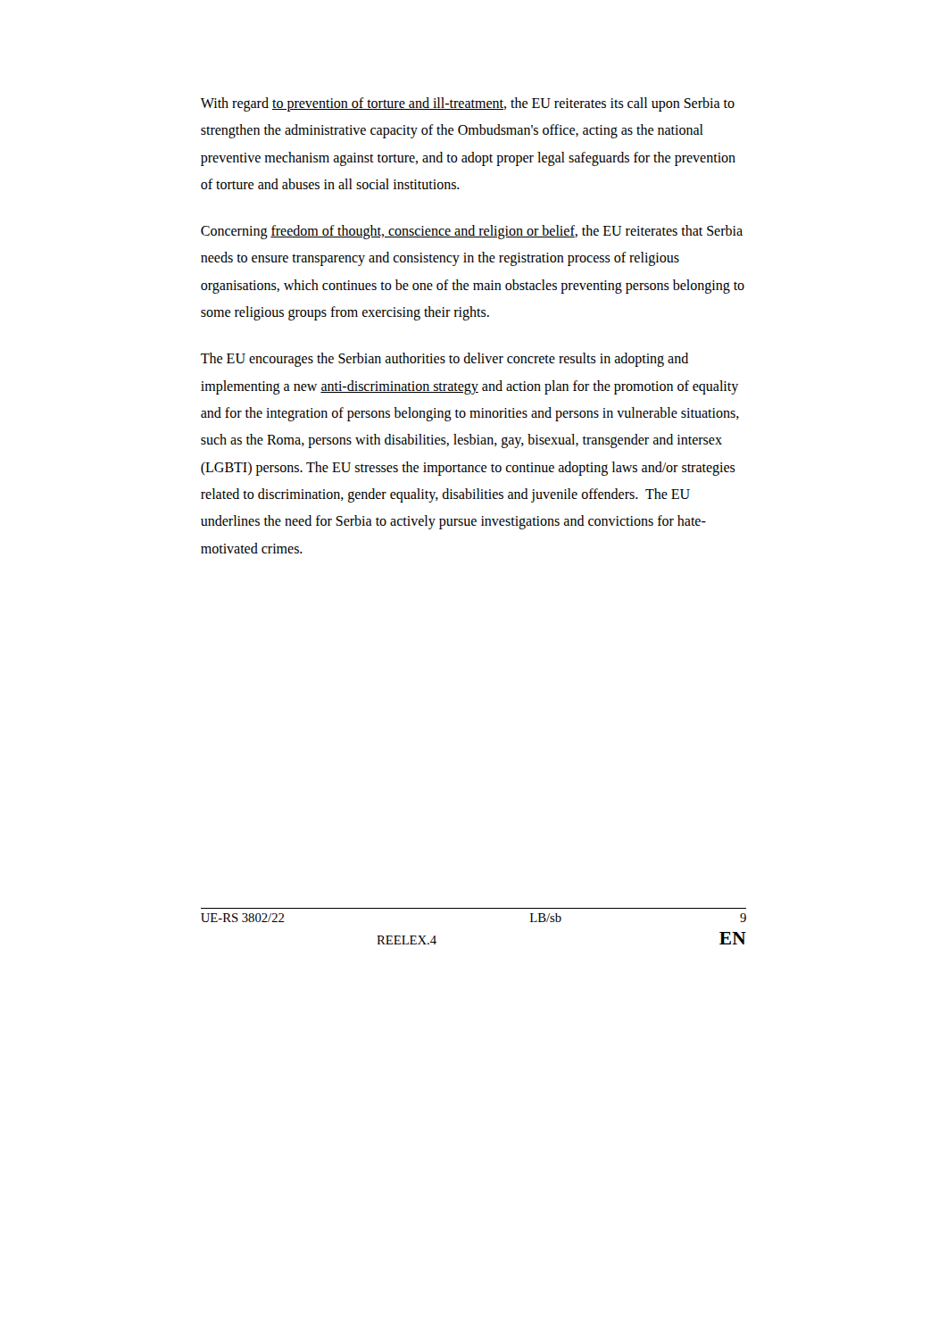With regard to prevention of torture and ill-treatment, the EU reiterates its call upon Serbia to strengthen the administrative capacity of the Ombudsman's office, acting as the national preventive mechanism against torture, and to adopt proper legal safeguards for the prevention of torture and abuses in all social institutions.
Concerning freedom of thought, conscience and religion or belief, the EU reiterates that Serbia needs to ensure transparency and consistency in the registration process of religious organisations, which continues to be one of the main obstacles preventing persons belonging to some religious groups from exercising their rights.
The EU encourages the Serbian authorities to deliver concrete results in adopting and implementing a new anti-discrimination strategy and action plan for the promotion of equality and for the integration of persons belonging to minorities and persons in vulnerable situations, such as the Roma, persons with disabilities, lesbian, gay, bisexual, transgender and intersex (LGBTI) persons. The EU stresses the importance to continue adopting laws and/or strategies related to discrimination, gender equality, disabilities and juvenile offenders. The EU underlines the need for Serbia to actively pursue investigations and convictions for hate-motivated crimes.
UE-RS 3802/22
LB/sb
9
REELEX.4
EN